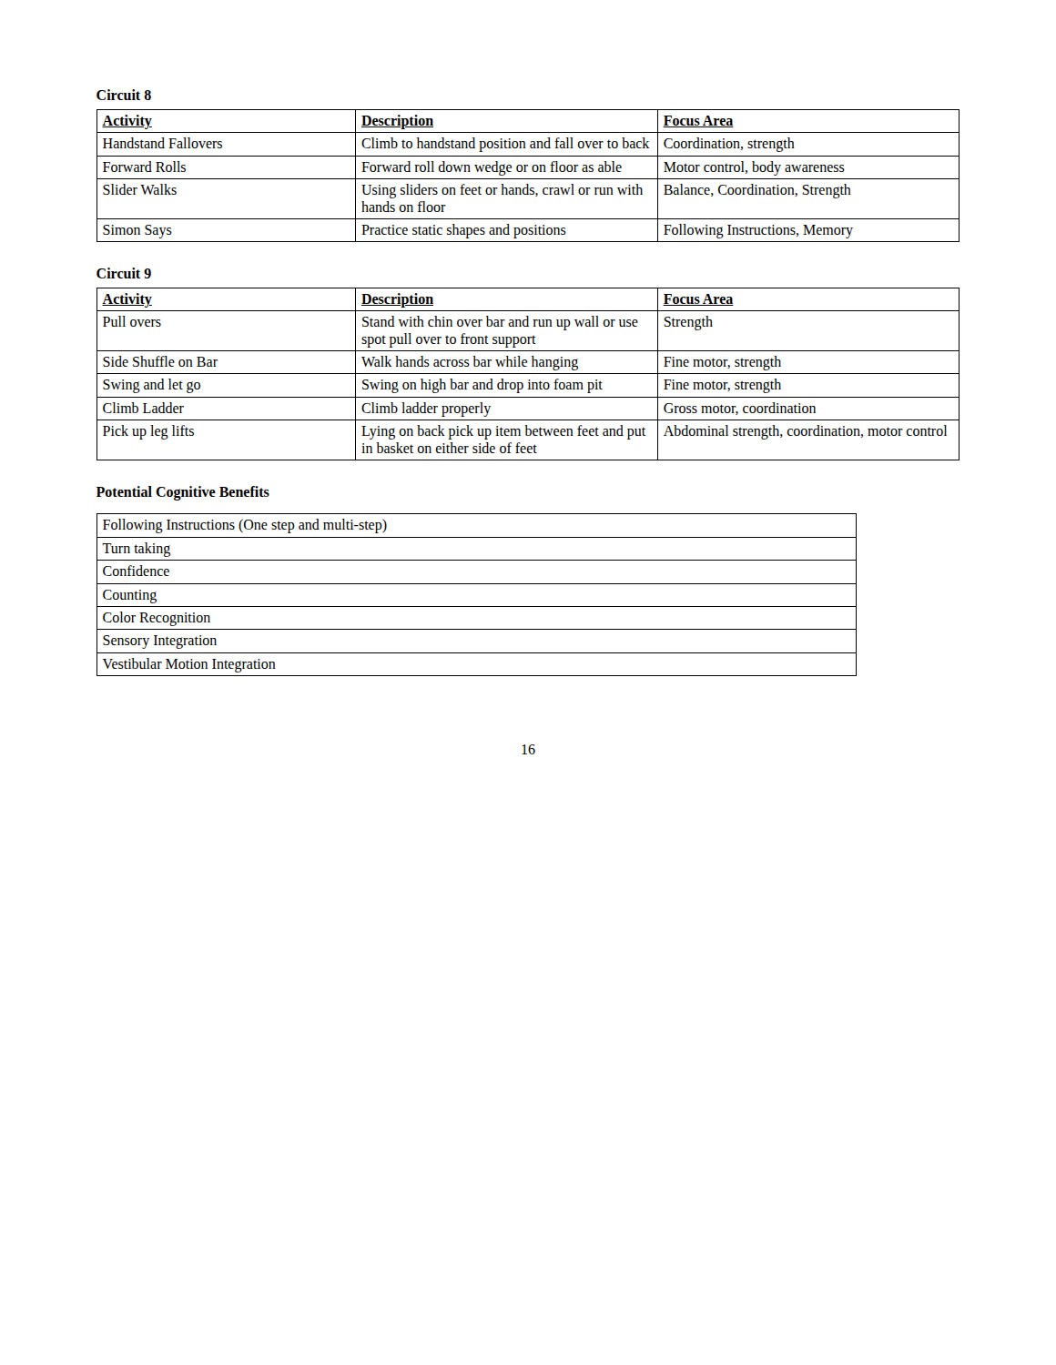Circuit 8
| Activity | Description | Focus Area |
| --- | --- | --- |
| Handstand Fallovers | Climb to handstand position and fall over to back | Coordination, strength |
| Forward Rolls | Forward roll down wedge or on floor as able | Motor control, body awareness |
| Slider Walks | Using sliders on feet or hands, crawl or run with hands on floor | Balance, Coordination, Strength |
| Simon Says | Practice static shapes and positions | Following Instructions, Memory |
Circuit 9
| Activity | Description | Focus Area |
| --- | --- | --- |
| Pull overs | Stand with chin over bar and run up wall or use spot pull over to front support | Strength |
| Side Shuffle on Bar | Walk hands across bar while hanging | Fine motor, strength |
| Swing and let go | Swing on high bar and drop into foam pit | Fine motor, strength |
| Climb Ladder | Climb ladder properly | Gross motor, coordination |
| Pick up leg lifts | Lying on back pick up item between feet and put in basket on either side of feet | Abdominal strength, coordination, motor control |
Potential Cognitive Benefits
| Following Instructions (One step and multi-step) |
| Turn taking |
| Confidence |
| Counting |
| Color Recognition |
| Sensory Integration |
| Vestibular Motion Integration |
16